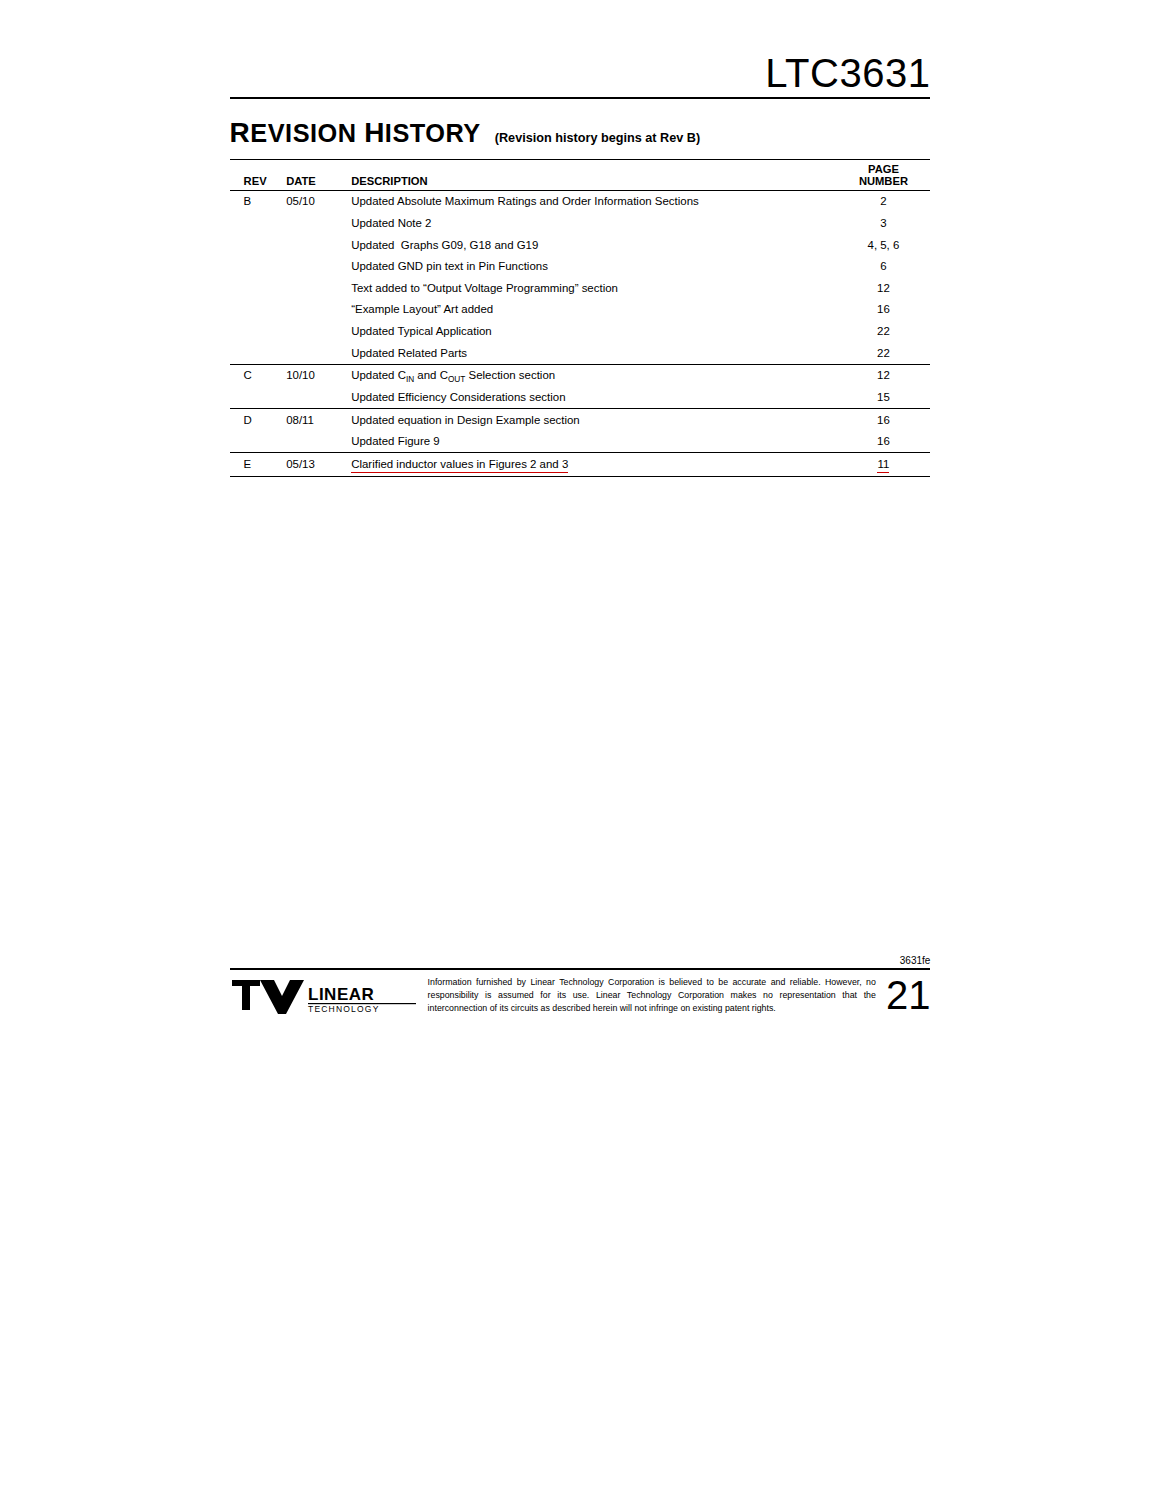LTC3631
Revision History (Revision history begins at Rev B)
| REV | DATE | DESCRIPTION | PAGE NUMBER |
| --- | --- | --- | --- |
| B | 05/10 | Updated Absolute Maximum Ratings and Order Information Sections | 2 |
| | | Updated Note 2 | 3 |
| | | Updated Graphs G09, G18 and G19 | 4, 5, 6 |
| | | Updated GND pin text in Pin Functions | 6 |
| | | Text added to “Output Voltage Programming” section | 12 |
| | | “Example Layout” Art added | 16 |
| | | Updated Typical Application | 22 |
| | | Updated Related Parts | 22 |
| C | 10/10 | Updated C IN and C OUT Selection section | 12 |
| | | Updated Efficiency Considerations section | 15 |
| D | 08/11 | Updated equation in Design Example section | 16 |
| | | Updated Figure 9 | 16 |
| E | 05/13 | Clarified inductor values in Figures 2 and 3 | 11 |
3631fe
LINEAR TECHNOLOGY
Information furnished by Linear Technology Corporation is believed to be accurate and reliable. However, no responsibility is assumed for its use. Linear Technology Corporation makes no representation that the interconnection of its circuits as described herein will not infringe on existing patent rights.
21